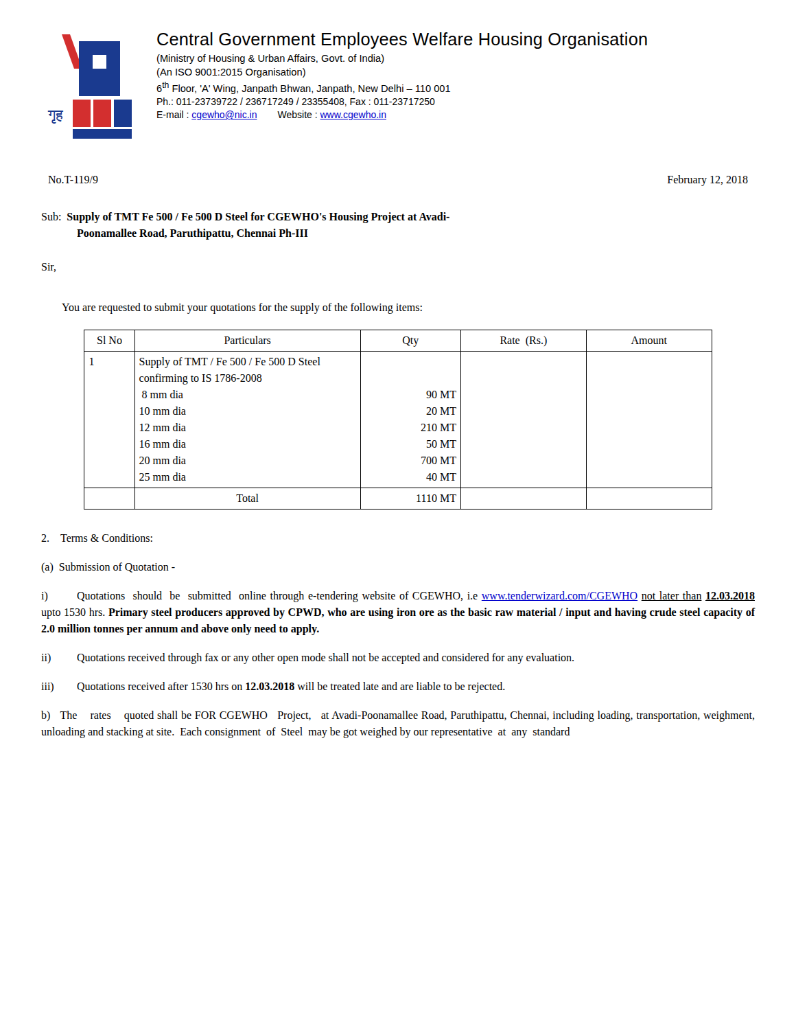गृह
Central Government Employees Welfare Housing Organisation
(Ministry of Housing & Urban Affairs, Govt. of India)
(An ISO 9001:2015 Organisation)
6th Floor, 'A' Wing, Janpath Bhwan, Janpath, New Delhi – 110 001
Ph.: 011-23739722 / 236717249 / 23355408, Fax : 011-23717250
E-mail : cgewho@nic.in Website : www.cgewho.in
No.T-119/9 February 12, 2018
Sub: Supply of TMT Fe 500 / Fe 500 D Steel for CGEWHO's Housing Project at Avadi- Poonamallee Road, Paruthipattu, Chennai Ph-III
Sir,
You are requested to submit your quotations for the supply of the following items:
| Sl No | Particulars | Qty | Rate (Rs.) | Amount |
| --- | --- | --- | --- | --- |
| 1 | Supply of TMT / Fe 500 / Fe 500 D Steel confirming to IS 1786-2008 8 mm dia 10 mm dia 12 mm dia 16 mm dia 20 mm dia 25 mm dia | 90 MT 20 MT 210 MT 50 MT 700 MT 40 MT | | |
| | Total | 1110 MT | | |
2. Terms & Conditions:
(a) Submission of Quotation -
i) Quotations should be submitted online through e-tendering website of CGEWHO, i.e www.tenderwizard.com/CGEWHO not later than 12.03.2018 upto 1530 hrs. Primary steel producers approved by CPWD, who are using iron ore as the basic raw material / input and having crude steel capacity of 2.0 million tonnes per annum and above only need to apply.
ii) Quotations received through fax or any other open mode shall not be accepted and considered for any evaluation.
iii) Quotations received after 1530 hrs on 12.03.2018 will be treated late and are liable to be rejected.
b) The rates quoted shall be FOR CGEWHO Project, at Avadi-Poonamallee Road, Paruthipattu, Chennai, including loading, transportation, weighment, unloading and stacking at site. Each consignment of Steel may be got weighed by our representative at any standard